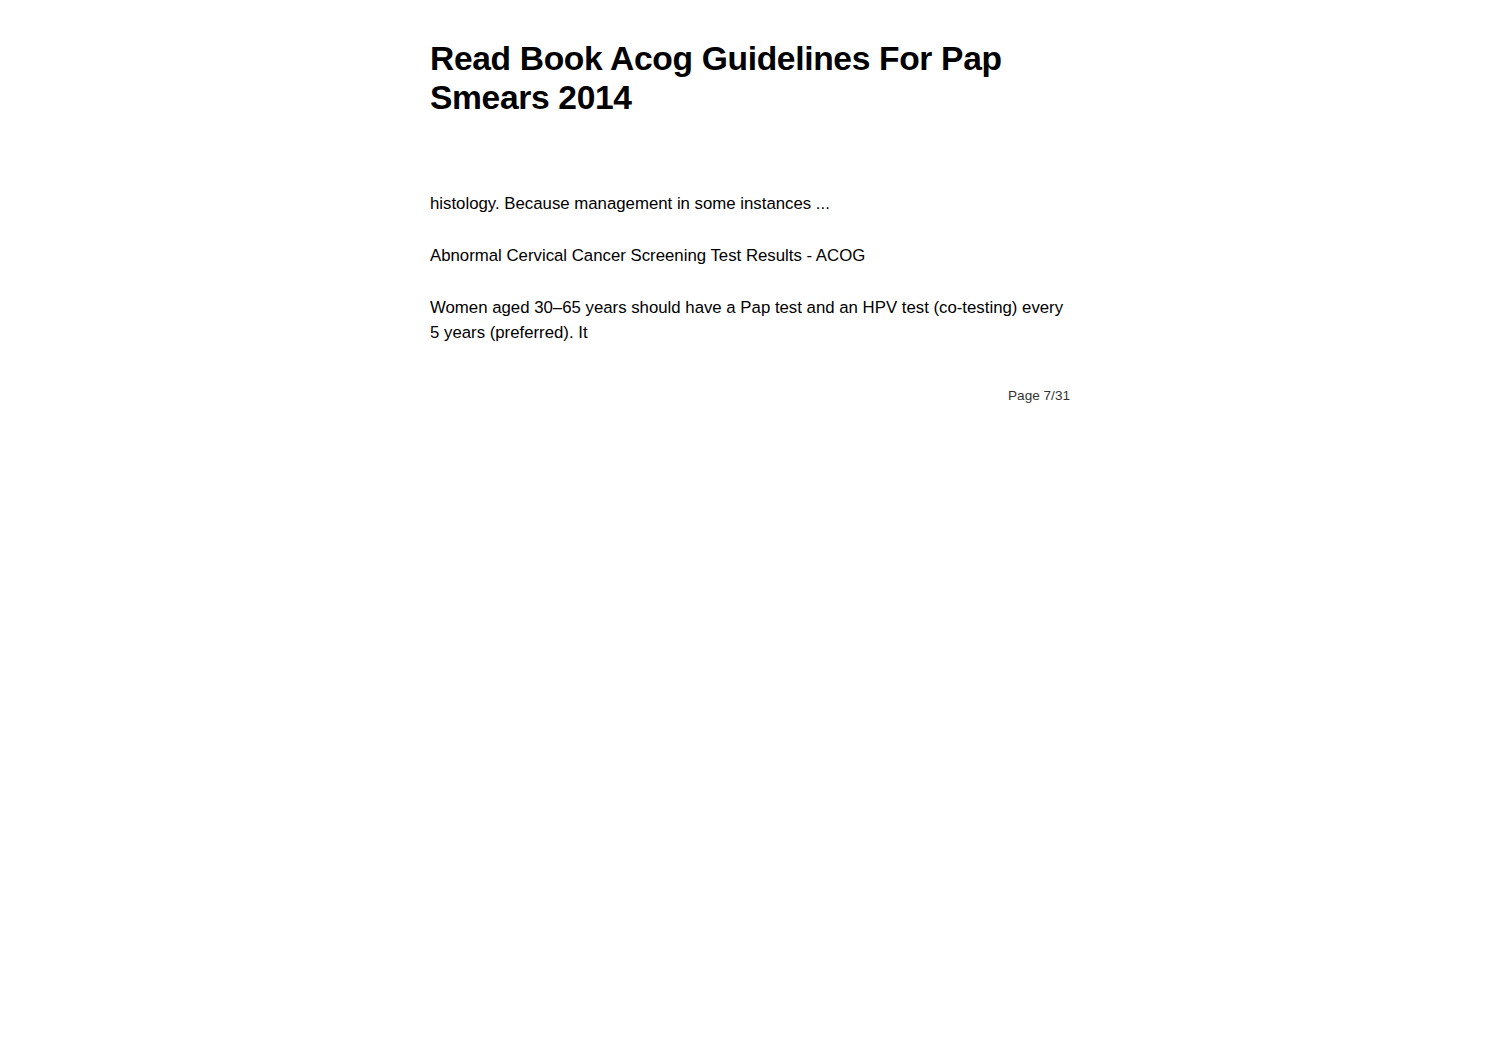Read Book Acog Guidelines For Pap Smears 2014
histology. Because management in some instances ...
Abnormal Cervical Cancer Screening Test Results - ACOG
Women aged 30–65 years should have a Pap test and an HPV test (co-testing) every 5 years (preferred). It
Page 7/31